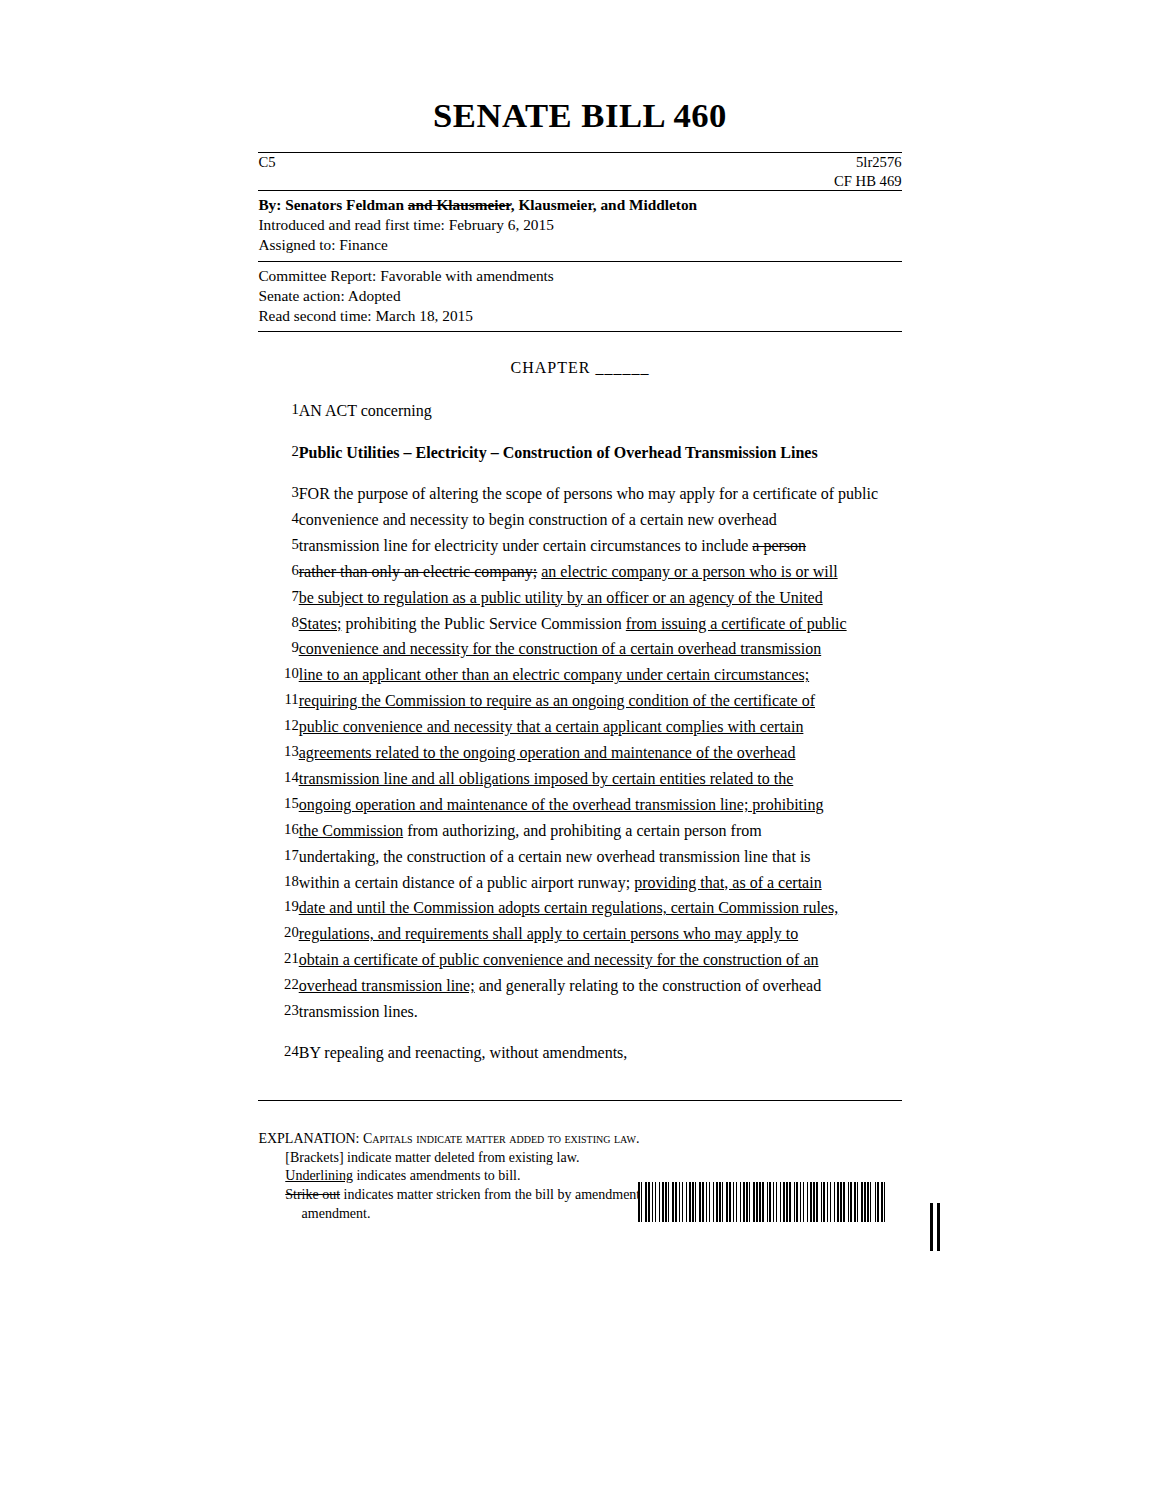SENATE BILL 460
C5
5lr2576
CF HB 469
By: Senators Feldman and Klausmeier, Klausmeier, and Middleton
Introduced and read first time: February 6, 2015
Assigned to: Finance
Committee Report: Favorable with amendments
Senate action: Adopted
Read second time: March 18, 2015
CHAPTER ______
| 1 | AN ACT concerning |
| 2 | Public Utilities – Electricity – Construction of Overhead Transmission Lines |
| 3 | FOR the purpose of altering the scope of persons who may apply for a certificate of public |
| 4 | convenience and necessity to begin construction of a certain new overhead |
| 5 | transmission line for electricity under certain circumstances to include a person |
| 6 | rather than only an electric company; an electric company or a person who is or will |
| 7 | be subject to regulation as a public utility by an officer or an agency of the United |
| 8 | States; prohibiting the Public Service Commission from issuing a certificate of public |
| 9 | convenience and necessity for the construction of a certain overhead transmission |
| 10 | line to an applicant other than an electric company under certain circumstances; |
| 11 | requiring the Commission to require as an ongoing condition of the certificate of |
| 12 | public convenience and necessity that a certain applicant complies with certain |
| 13 | agreements related to the ongoing operation and maintenance of the overhead |
| 14 | transmission line and all obligations imposed by certain entities related to the |
| 15 | ongoing operation and maintenance of the overhead transmission line; prohibiting |
| 16 | the Commission from authorizing, and prohibiting a certain person from |
| 17 | undertaking, the construction of a certain new overhead transmission line that is |
| 18 | within a certain distance of a public airport runway; providing that, as of a certain |
| 19 | date and until the Commission adopts certain regulations, certain Commission rules, |
| 20 | regulations, and requirements shall apply to certain persons who may apply to |
| 21 | obtain a certificate of public convenience and necessity for the construction of an |
| 22 | overhead transmission line; and generally relating to the construction of overhead |
| 23 | transmission lines. |
| 24 | BY repealing and reenacting, without amendments, |
EXPLANATION: Capitals indicate matter added to existing law.
[Brackets] indicate matter deleted from existing law.
Underlining indicates amendments to bill.
Strike out indicates matter stricken from the bill by amendment or deleted from the law by
amendment.